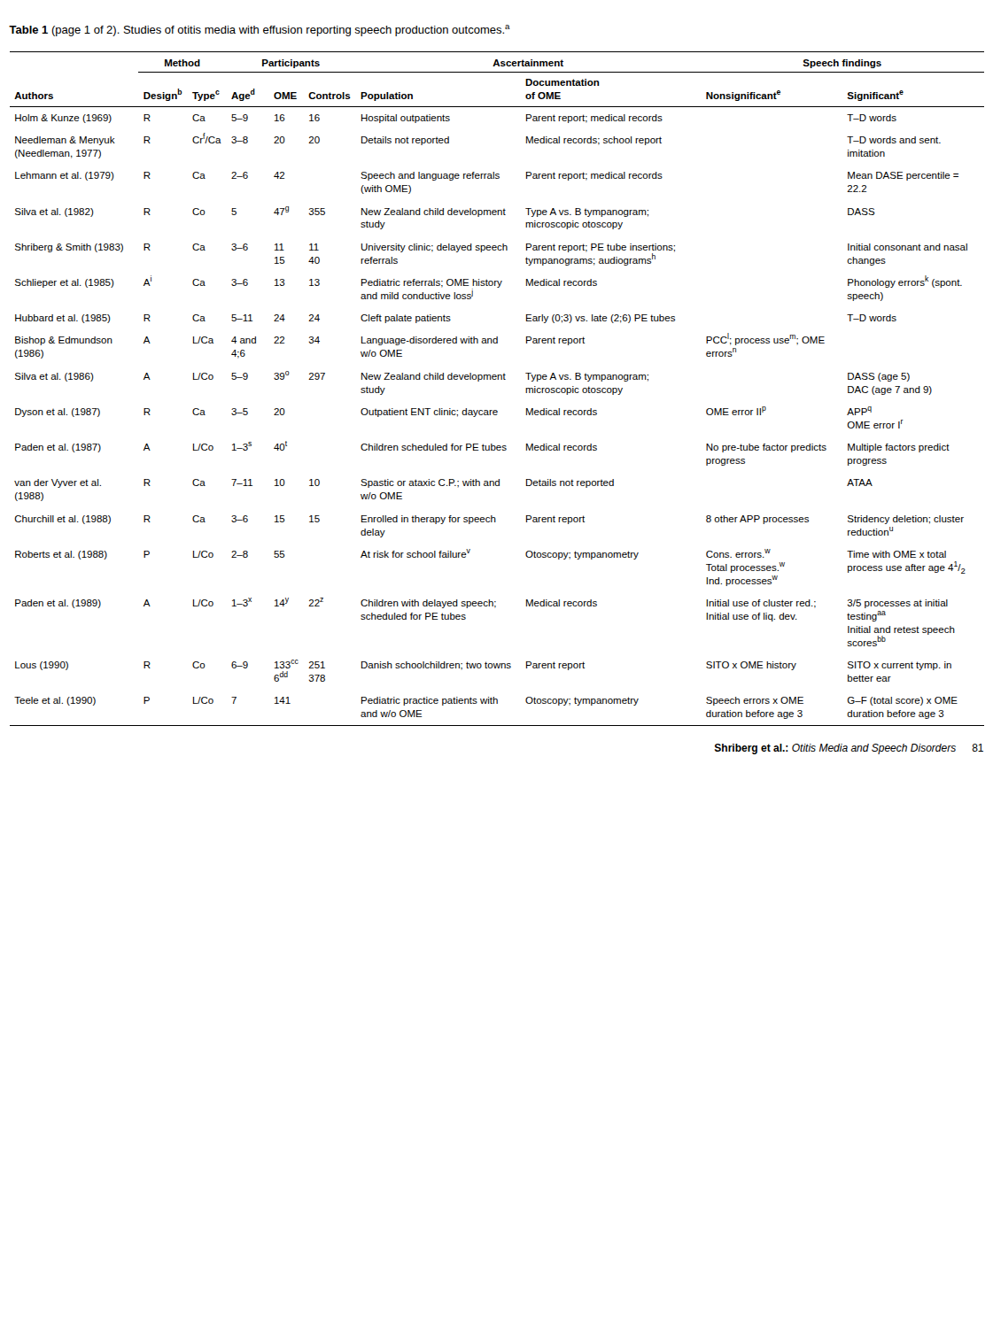Table 1 (page 1 of 2). Studies of otitis media with effusion reporting speech production outcomes.a
| | Method | Participants | Ascertainment | Speech findings |
| --- | --- | --- | --- | --- |
| Authors | Design b | Type c | Age d | OME | Controls | Population | Documentation of OME | Nonsignificant e | Significant e |
| Holm & Kunze (1969) | R | Ca | 5–9 | 16 | 16 | Hospital outpatients | Parent report; medical records | | T–D words |
| Needleman & Menyuk (Needleman, 1977) | R | Cr f /Ca | 3–8 | 20 | 20 | Details not reported | Medical records; school report | | T–D words and sent. imitation |
| Lehmann et al. (1979) | R | Ca | 2–6 | 42 | | Speech and language referrals (with OME) | Parent report; medical records | | Mean DASE percentile = 22.2 |
| Silva et al. (1982) | R | Co | 5 | 47 g | 355 | New Zealand child development study | Type A vs. B tympanogram; microscopic otoscopy | | DASS |
| Shriberg & Smith (1983) | R | Ca | 3–6 | 11 15 | 11 40 | University clinic; delayed speech referrals | Parent report; PE tube insertions; tympanograms; audiograms h | | Initial consonant and nasal changes |
| Schlieper et al. (1985) | A i | Ca | 3–6 | 13 | 13 | Pediatric referrals; OME history and mild conductive loss j | Medical records | | Phonology errors k (spont. speech) |
| Hubbard et al. (1985) | R | Ca | 5–11 | 24 | 24 | Cleft palate patients | Early (0;3) vs. late (2;6) PE tubes | | T–D words |
| Bishop & Edmundson (1986) | A | L/Ca | 4 and 4;6 | 22 | 34 | Language-disordered with and w/o OME | Parent report | PCC l ; process use m ; OME errors n | |
| Silva et al. (1986) | A | L/Co | 5–9 | 39 o | 297 | New Zealand child development study | Type A vs. B tympanogram; microscopic otoscopy | | DASS (age 5) DAC (age 7 and 9) |
| Dyson et al. (1987) | R | Ca | 3–5 | 20 | | Outpatient ENT clinic; daycare | Medical records | OME error II p | APP q OME error I r |
| Paden et al. (1987) | A | L/Co | 1–3 s | 40 t | | Children scheduled for PE tubes | Medical records | No pre-tube factor predicts progress | Multiple factors predict progress |
| van der Vyver et al. (1988) | R | Ca | 7–11 | 10 | 10 | Spastic or ataxic C.P.; with and w/o OME | Details not reported | | ATAA |
| Churchill et al. (1988) | R | Ca | 3–6 | 15 | 15 | Enrolled in therapy for speech delay | Parent report | 8 other APP processes | Stridency deletion; cluster reduction u |
| Roberts et al. (1988) | P | L/Co | 2–8 | 55 | | At risk for school failure v | Otoscopy; tympanometry | Cons. errors. w Total processes. w Ind. processes w | Time with OME x total process use after age 4 1 / 2 |
| Paden et al. (1989) | A | L/Co | 1–3 x | 14 y | 22 z | Children with delayed speech; scheduled for PE tubes | Medical records | Initial use of cluster red.; Initial use of liq. dev. | 3/5 processes at initial testing aa Initial and retest speech scores bb |
| Lous (1990) | R | Co | 6–9 | 133 cc 6 dd | 251 378 | Danish schoolchildren; two towns | Parent report | SITO x OME history | SITO x current tymp. in better ear |
| Teele et al. (1990) | P | L/Co | 7 | 141 | | Pediatric practice patients with and w/o OME | Otoscopy; tympanometry | Speech errors x OME duration before age 3 | G–F (total score) x OME duration before age 3 |
Shriberg et al.: Otitis Media and Speech Disorders 81